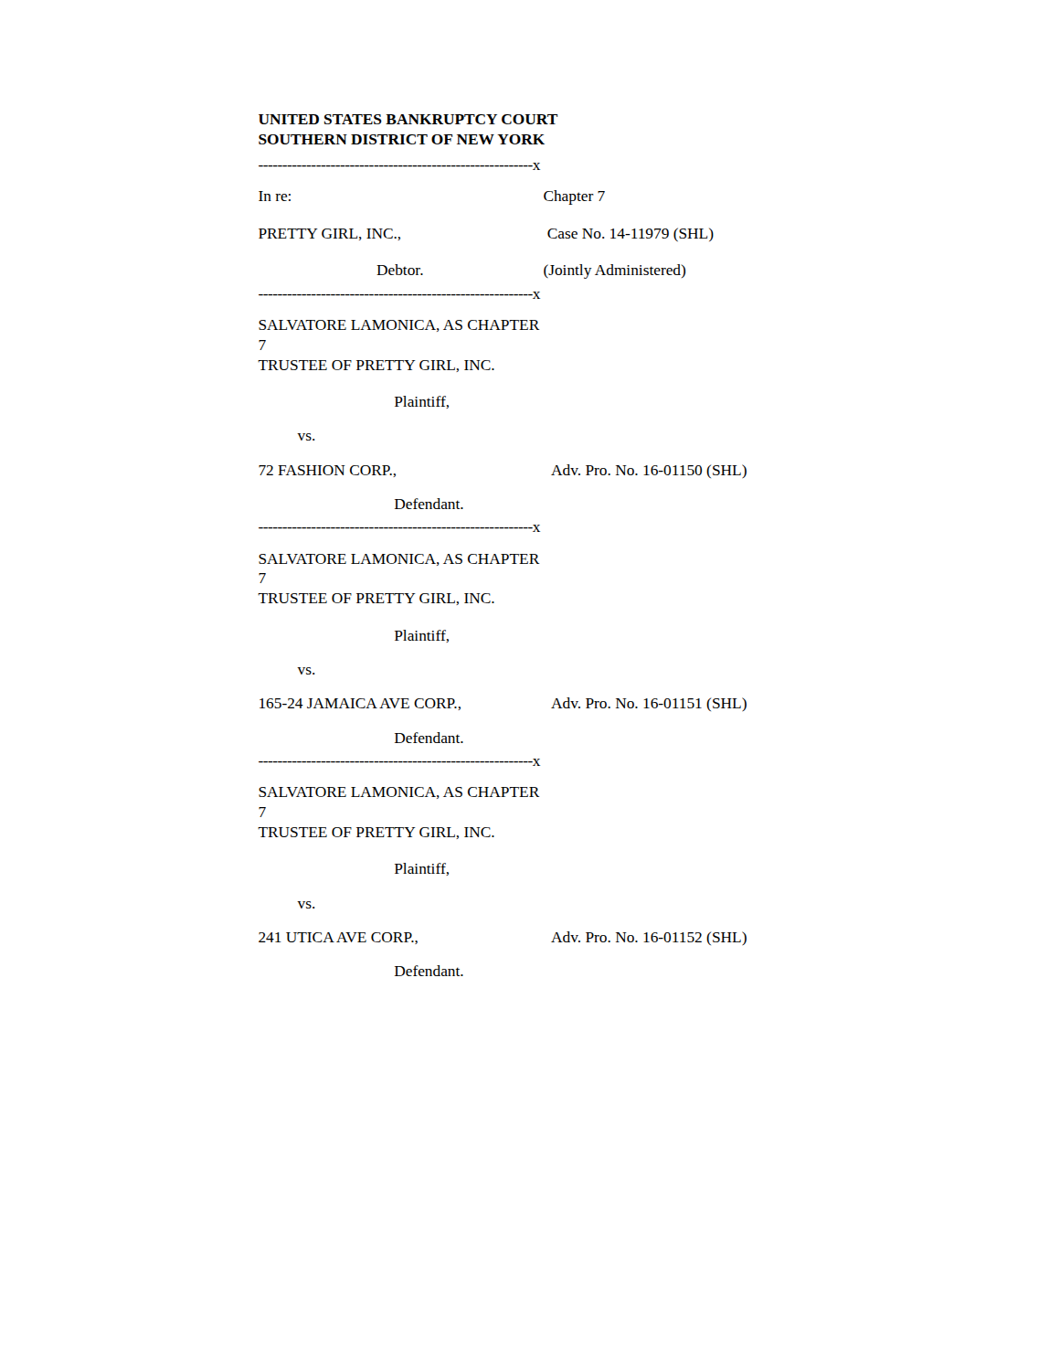UNITED STATES BANKRUPTCY COURT
SOUTHERN DISTRICT OF NEW YORK
| ---------------------------------------------------------x | |
| In re: | Chapter 7 |
| PRETTY GIRL, INC., | Case No. 14-11979 (SHL) |
| Debtor. | (Jointly Administered) |
| ---------------------------------------------------------x | |
| SALVATORE LAMONICA, AS CHAPTER 7 TRUSTEE OF PRETTY GIRL, INC. | |
| Plaintiff, | |
| vs. | |
| 72 FASHION CORP., | Adv. Pro. No. 16-01150 (SHL) |
| Defendant. | |
| ---------------------------------------------------------x | |
| SALVATORE LAMONICA, AS CHAPTER 7 TRUSTEE OF PRETTY GIRL, INC. | |
| Plaintiff, | |
| vs. | |
| 165-24 JAMAICA AVE CORP., | Adv. Pro. No. 16-01151 (SHL) |
| Defendant. | |
| ---------------------------------------------------------x | |
| SALVATORE LAMONICA, AS CHAPTER 7 TRUSTEE OF PRETTY GIRL, INC. | |
| Plaintiff, | |
| vs. | |
| 241 UTICA AVE CORP., | Adv. Pro. No. 16-01152 (SHL) |
| Defendant. | |